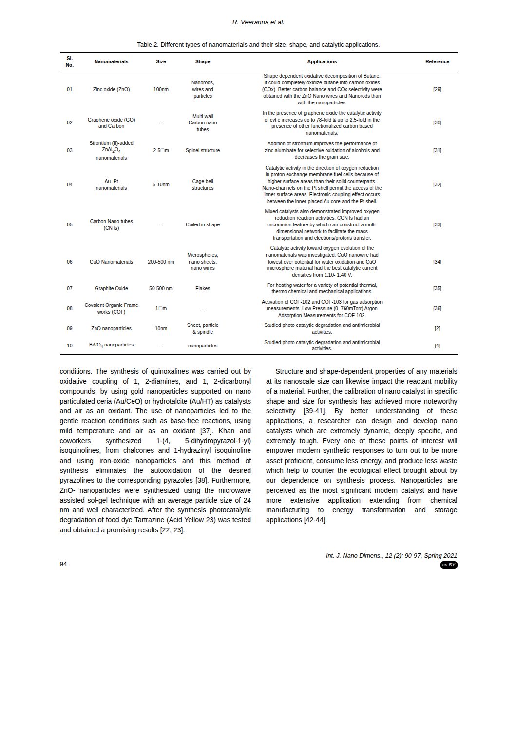R. Veeranna et al.
Table 2. Different types of nanomaterials and their size, shape, and catalytic applications.
| Sl. No. | Nanomaterials | Size | Shape | Applications | Reference |
| --- | --- | --- | --- | --- | --- |
| 01 | Zinc oxide (ZnO) | 100nm | Nanorods, wires and particles | Shape dependent oxidative decomposition of Butane. It could completely oxidize butane into carbon oxides (COx). Better carbon balance and COx selectivity were obtained with the ZnO Nano wires and Nanorods than with the nanoparticles. | [29] |
| 02 | Graphene oxide (GO) and Carbon | -- | Multi-wall Carbon nano tubes | In the presence of graphene oxide the catalytic activity of cyt c increases up to 78-fold & up to 2.5-fold in the presence of other functionalized carbon based nanomaterials. | [30] |
| 03 | Strontium (II)-added ZnAl 2 O 4 nanomaterials | 2-5☐m | Spinel structure | Addition of strontium improves the performance of zinc aluminate for selective oxidation of alcohols and decreases the grain size. | [31] |
| 04 | Au–Pt nanomaterials | 5-10nm | Cage bell structures | Catalytic activity in the direction of oxygen reduction in proton exchange membrane fuel cells because of higher surface areas than their solid counterparts. Nano-channels on the Pt shell permit the access of the inner surface areas. Electronic coupling effect occurs between the inner-placed Au core and the Pt shell. | [32] |
| 05 | Carbon Nano tubes (CNTs) | -- | Coiled in shape | Mixed catalysts also demonstrated improved oxygen reduction reaction activities. CCNTs had an uncommon feature by which can construct a multi- dimensional network to facilitate the mass transportation and electrons/protons transfer. | [33] |
| 06 | CuO Nanomaterials | 200-500 nm | Microspheres, nano sheets, nano wires | Catalytic activity toward oxygen evolution of the nanomaterials was investigated. CuO nanowire had lowest over potential for water oxidation and CuO microsphere material had the best catalytic current densities from 1.10- 1.40 V. | [34] |
| 07 | Graphite Oxide | 50-500 nm | Flakes | For heating water for a variety of potential thermal, thermo chemical and mechanical applications. | [35] |
| 08 | Covalent Organic Frame works (COF) | 1☐m | -- | Activation of COF-102 and COF-103 for gas adsorption measurements. Low Pressure (0–760mTorr) Argon Adsorption Measurements for COF-102. | [36] |
| 09 | ZnO nanoparticles | 10nm | Sheet, particle & spindle | Studied photo catalytic degradation and antimicrobial activities. | [2] |
| 10 | BiVO 4 nanoparticles | -- | nanoparticles | Studied photo catalytic degradation and antimicrobial activities. | [4] |
conditions. The synthesis of quinoxalines was carried out by oxidative coupling of 1, 2-diamines, and 1, 2-dicarbonyl compounds, by using gold nanoparticles supported on nano particulated ceria (Au/CeO) or hydrotalcite (Au/HT) as catalysts and air as an oxidant. The use of nanoparticles led to the gentle reaction conditions such as base-free reactions, using mild temperature and air as an oxidant [37]. Khan and coworkers synthesized 1-(4, 5-dihydropyrazol-1-yl) isoquinolines, from chalcones and 1-hydrazinyl isoquinoline and using iron-oxide nanoparticles and this method of synthesis eliminates the autooxidation of the desired pyrazolines to the corresponding pyrazoles [38]. Furthermore, ZnO- nanoparticles were synthesized using the microwave assisted sol-gel technique with an average particle size of 24 nm and well characterized. After the synthesis photocatalytic degradation of food dye Tartrazine (Acid Yellow 23) was tested and obtained a promising results [22, 23].
Structure and shape-dependent properties of any materials at its nanoscale size can likewise impact the reactant mobility of a material. Further, the calibration of nano catalyst in specific shape and size for synthesis has achieved more noteworthy selectivity [39-41]. By better understanding of these applications, a researcher can design and develop nano catalysts which are extremely dynamic, deeply specific, and extremely tough. Every one of these points of interest will empower modern synthetic responses to turn out to be more asset proficient, consume less energy, and produce less waste which help to counter the ecological effect brought about by our dependence on synthesis process. Nanoparticles are perceived as the most significant modern catalyst and have more extensive application extending from chemical manufacturing to energy transformation and storage applications [42-44].
94
Int. J. Nano Dimens., 12 (2): 90-97, Spring 2021
cc BY